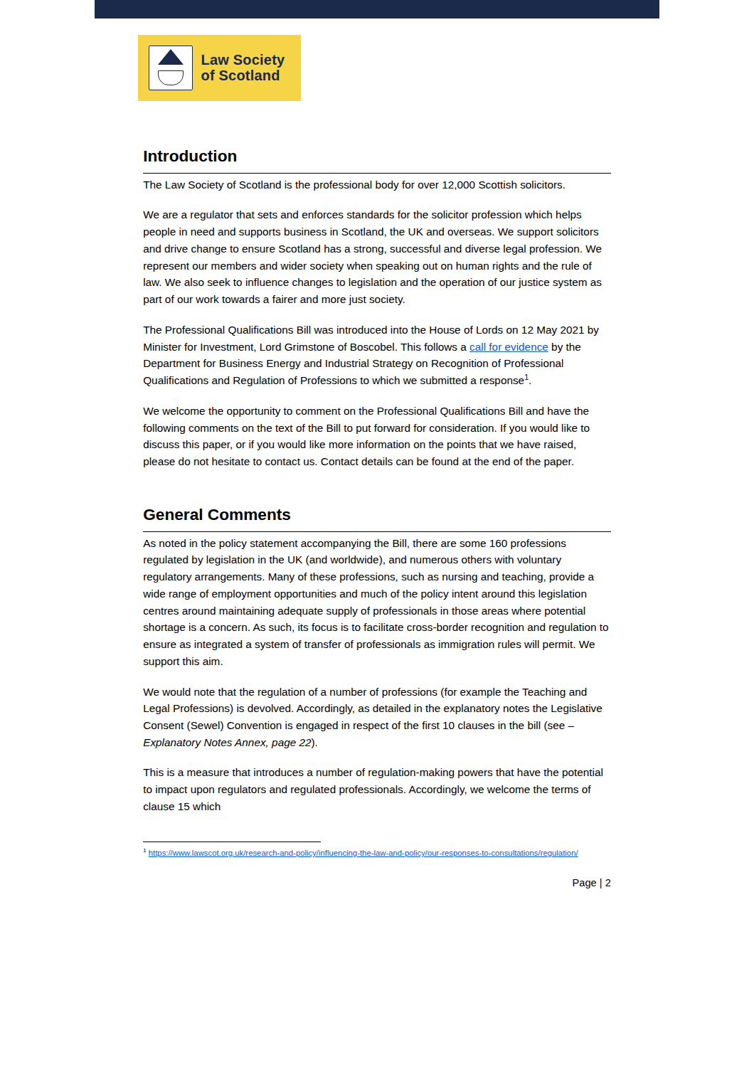Law Society
of Scotland
Introduction
The Law Society of Scotland is the professional body for over 12,000 Scottish solicitors.
We are a regulator that sets and enforces standards for the solicitor profession which helps people in need and supports business in Scotland, the UK and overseas. We support solicitors and drive change to ensure Scotland has a strong, successful and diverse legal profession. We represent our members and wider society when speaking out on human rights and the rule of law. We also seek to influence changes to legislation and the operation of our justice system as part of our work towards a fairer and more just society.
The Professional Qualifications Bill was introduced into the House of Lords on 12 May 2021 by Minister for Investment, Lord Grimstone of Boscobel. This follows a call for evidence by the Department for Business Energy and Industrial Strategy on Recognition of Professional Qualifications and Regulation of Professions to which we submitted a response1.
We welcome the opportunity to comment on the Professional Qualifications Bill and have the following comments on the text of the Bill to put forward for consideration. If you would like to discuss this paper, or if you would like more information on the points that we have raised, please do not hesitate to contact us. Contact details can be found at the end of the paper.
General Comments
As noted in the policy statement accompanying the Bill, there are some 160 professions regulated by legislation in the UK (and worldwide), and numerous others with voluntary regulatory arrangements. Many of these professions, such as nursing and teaching, provide a wide range of employment opportunities and much of the policy intent around this legislation centres around maintaining adequate supply of professionals in those areas where potential shortage is a concern. As such, its focus is to facilitate cross-border recognition and regulation to ensure as integrated a system of transfer of professionals as immigration rules will permit. We support this aim.
We would note that the regulation of a number of professions (for example the Teaching and Legal Professions) is devolved. Accordingly, as detailed in the explanatory notes the Legislative Consent (Sewel) Convention is engaged in respect of the first 10 clauses in the bill (see – Explanatory Notes Annex, page 22).
This is a measure that introduces a number of regulation-making powers that have the potential to impact upon regulators and regulated professionals. Accordingly, we welcome the terms of clause 15 which
1 https://www.lawscot.org.uk/research-and-policy/influencing-the-law-and-policy/our-responses-to-consultations/regulation/
Page | 2